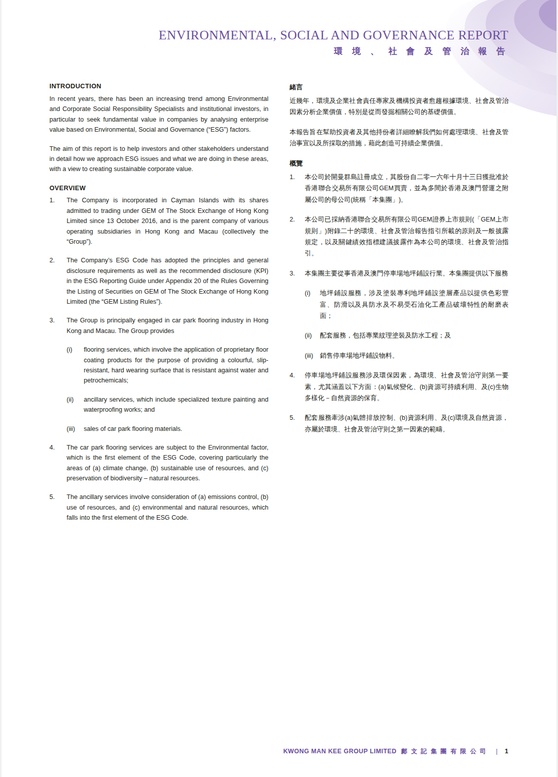Environmental, Social and Governance Report
環 境 、 社 會 及 管 治 報 告
Introduction
In recent years, there has been an increasing trend among Environmental and Corporate Social Responsibility Specialists and institutional investors, in particular to seek fundamental value in companies by analysing enterprise value based on Environmental, Social and Governance (“ESG”) factors.
The aim of this report is to help investors and other stakeholders understand in detail how we approach ESG issues and what we are doing in these areas, with a view to creating sustainable corporate value.
Overview
1.
The Company is incorporated in Cayman Islands with its shares admitted to trading under GEM of The Stock Exchange of Hong Kong Limited since 13 October 2016, and is the parent company of various operating subsidiaries in Hong Kong and Macau (collectively the “Group”).
2.
The Company’s ESG Code has adopted the principles and general disclosure requirements as well as the recommended disclosure (KPI) in the ESG Reporting Guide under Appendix 20 of the Rules Governing the Listing of Securities on GEM of The Stock Exchange of Hong Kong Limited (the “GEM Listing Rules”).
3.
The Group is principally engaged in car park flooring industry in Hong Kong and Macau. The Group provides
(i)
flooring services, which involve the application of proprietary floor coating products for the purpose of providing a colourful, slip-resistant, hard wearing surface that is resistant against water and petrochemicals;
(ii)
ancillary services, which include specialized texture painting and waterproofing works; and
(iii)
sales of car park flooring materials.
4.
The car park flooring services are subject to the Environmental factor, which is the first element of the ESG Code, covering particularly the areas of (a) climate change, (b) sustainable use of resources, and (c) preservation of biodiversity – natural resources.
5.
The ancillary services involve consideration of (a) emissions control, (b) use of resources, and (c) environmental and natural resources, which falls into the first element of the ESG Code.
緒言
近幾年，環境及企業社會責任專家及機構投資者愈趨根據環境、社會及管治因素分析企業價值，特別是從而發掘相關公司的基礎價值。
本報告旨在幫助投資者及其他持份者詳細瞭解我們如何處理環境、社會及管治事宜以及所採取的措施，藉此創造可持續企業價值。
概覽
1.
本公司於開曼群島註冊成立，其股份自二零一六年十月十三日獲批准於香港聯合交易所有限公司GEM買賣，並為多間於香港及澳門營運之附屬公司的母公司(統稱「本集團」)。
2.
本公司已採納香港聯合交易所有限公司GEM證券上市規則(「GEM上市規則」)附錄二十的環境、社會及管治報告指引所載的原則及一般披露規定，以及關鍵績效指標建議披露作為本公司的環境、社會及管治指引。
3.
本集團主要從事香港及澳門停車場地坪鋪設行業。本集團提供以下服務
(i)
地坪鋪設服務，涉及塗裝專利地坪鋪設塗層產品以提供色彩豐富、防滑以及具防水及不易受石油化工產品破壞特性的耐磨表面；
(ii)
配套服務，包括專業紋理塗裝及防水工程；及
(iii)
銷售停車場地坪鋪設物料。
4.
停車場地坪鋪設服務涉及環保因素，為環境、社會及管治守則第一要素，尤其涵蓋以下方面：(a)氣候變化、(b)資源可持續利用、及(c)生物多樣化－自然資源的保育。
5.
配套服務牽涉(a)氣體排放控制、(b)資源利用、及(c)環境及自然資源，亦屬於環境、社會及管治守則之第一因素的範疇。
KWONG MAN KEE GROUP LIMITED 鄺 文 記 集 團 有 限 公 司 | 1